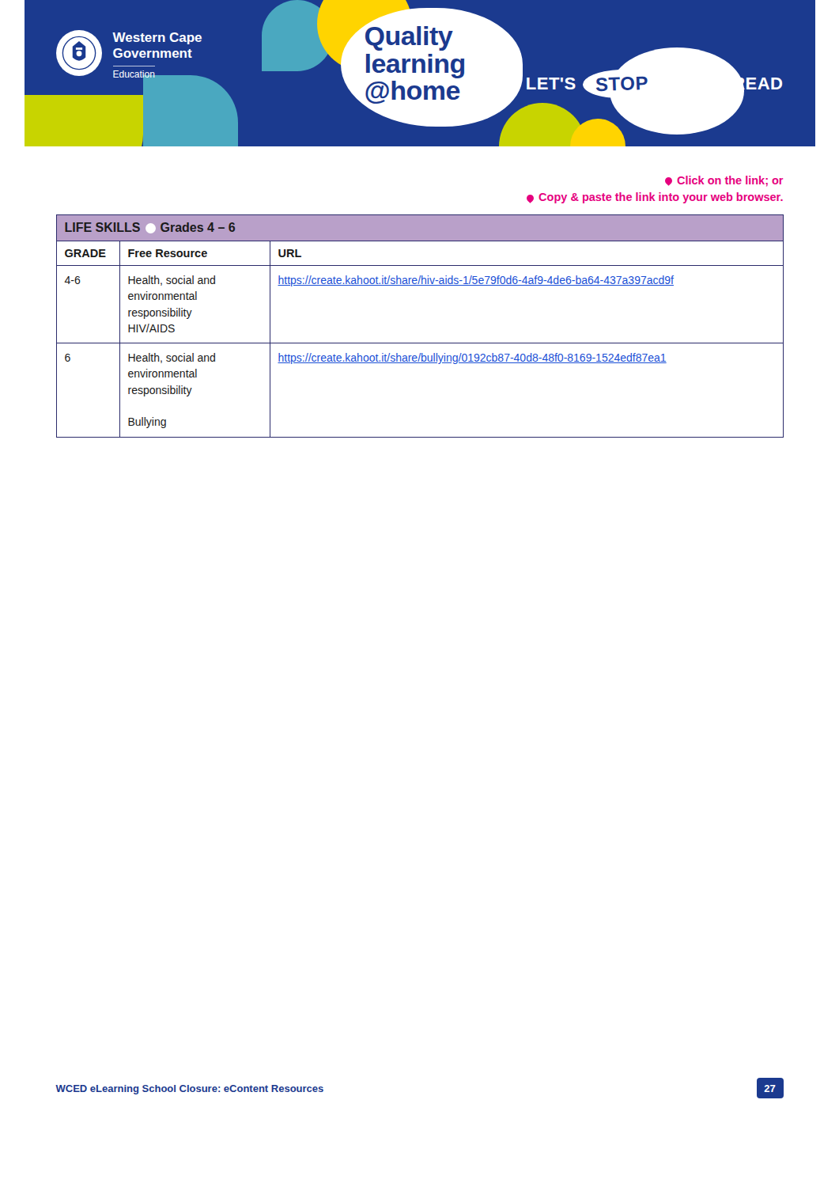Western Cape
Government
Education
Quality learning @home
LET'S STOP THE SPREAD
Click on the link; or
Copy & paste the link into your web browser.
| LIFE SKILLS Grades 4 – 6 |
| --- |
| GRADE | Free Resource | URL |
| 4-6 | Health, social and environmental responsibility HIV/AIDS | https://create.kahoot.it/share/hiv-aids-1/5e79f0d6-4af9-4de6-ba64-437a397acd9f |
| 6 | Health, social and environmental responsibility Bullying | https://create.kahoot.it/share/bullying/0192cb87-40d8-48f0-8169-1524edf87ea1 |
WCED eLearning School Closure: eContent Resources
27